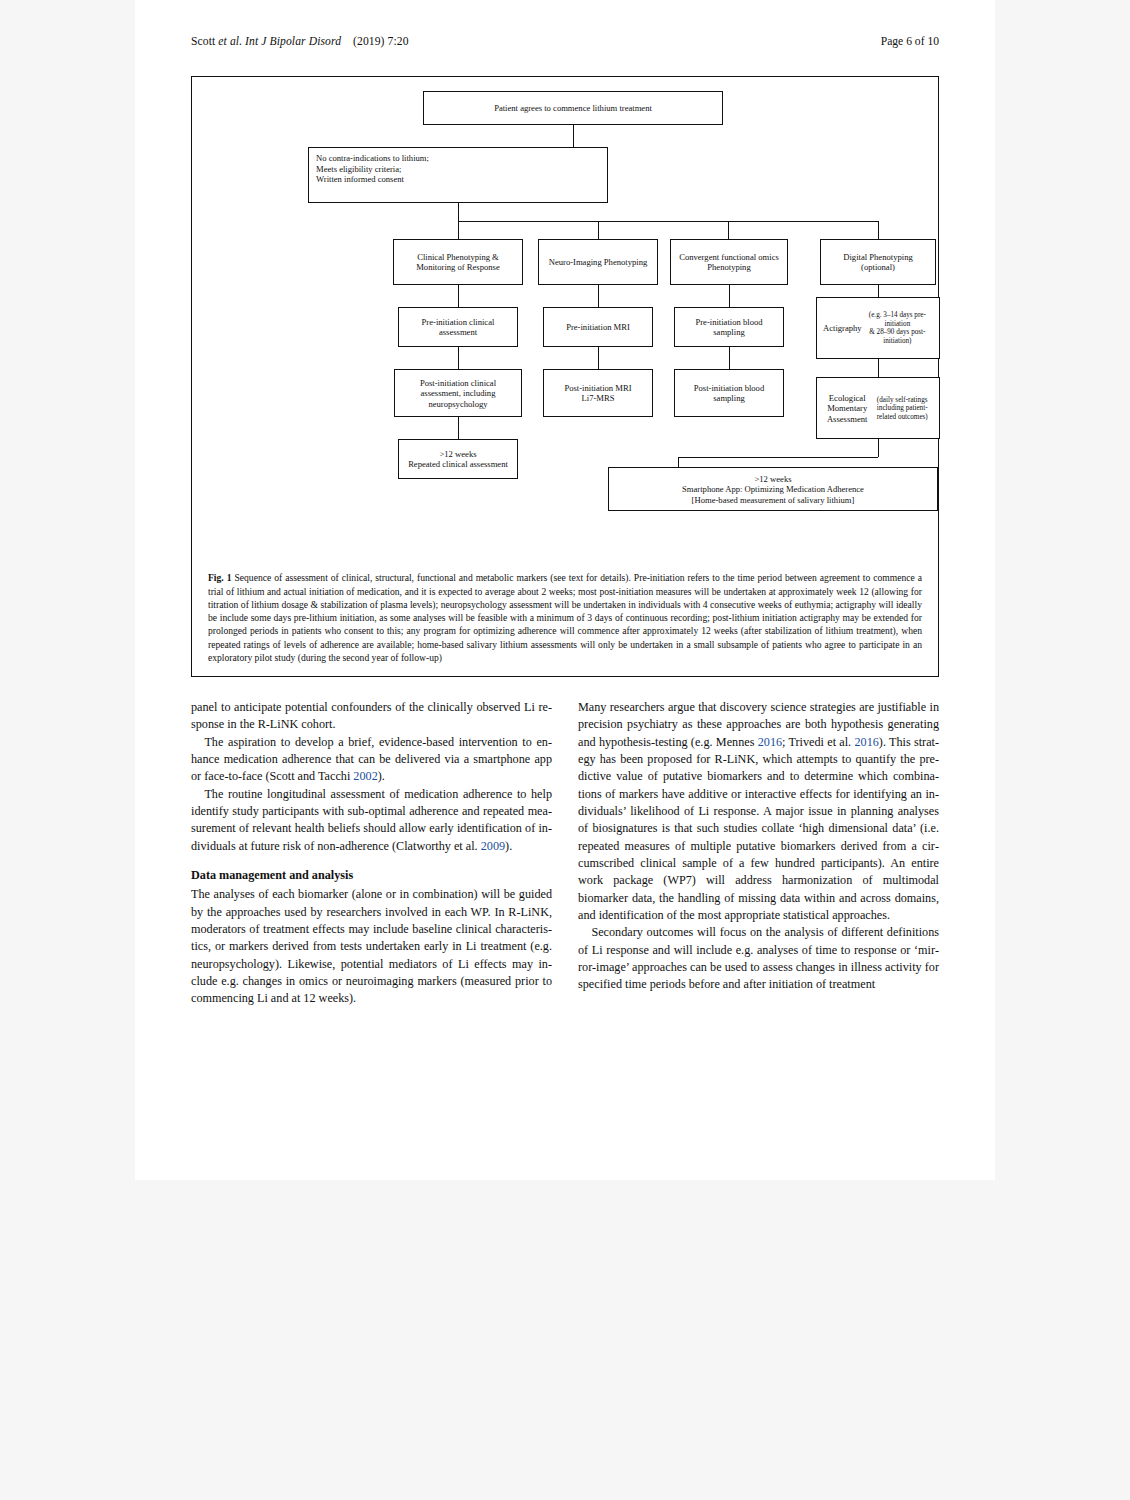Scott et al. Int J Bipolar Disord (2019) 7:20
Page 6 of 10
Patient agrees to commence lithium treatment
No contra-indications to lithium;
Meets eligibility criteria;
Written informed consent
Clinical Phenotyping & Monitoring of Response
Neuro-Imaging Phenotyping
Convergent functional omics Phenotyping
Digital Phenotyping (optional)
Pre-initiation clinical assessment
Pre-initiation MRI
Pre-initiation blood sampling
Actigraphy
(e.g. 3–14 days pre-initiation
& 28–90 days post-initiation)
Post-initiation clinical assessment, including neuropsychology
Post-initiation MRI
Li7-MRS
Post-initiation blood sampling
Ecological Momentary Assessment
(daily self-ratings including patient-related outcomes)
>12 weeks
Repeated clinical assessment
>12 weeks
Smartphone App: Optimizing Medication Adherence
[Home-based measurement of salivary lithium]
Fig. 1 Sequence of assessment of clinical, structural, functional and metabolic markers (see text for details). Pre-initiation refers to the time period between agreement to commence a trial of lithium and actual initiation of medication, and it is expected to average about 2 weeks; most post-initiation measures will be undertaken at approximately week 12 (allowing for titration of lithium dosage & stabilization of plasma levels); neuropsychology assessment will be undertaken in individuals with 4 consecutive weeks of euthymia; actigraphy will ideally be include some days pre-lithium initiation, as some analyses will be feasible with a minimum of 3 days of continuous recording; post-lithium initiation actigraphy may be extended for prolonged periods in patients who consent to this; any program for optimizing adherence will commence after approximately 12 weeks (after stabilization of lithium treatment), when repeated ratings of levels of adherence are available; home-based salivary lithium assessments will only be undertaken in a small subsample of patients who agree to participate in an exploratory pilot study (during the second year of follow-up)
panel to anticipate potential confounders of the clinically observed Li response in the R-LiNK cohort.
The aspiration to develop a brief, evidence-based intervention to enhance medication adherence that can be delivered via a smartphone app or face-to-face (Scott and Tacchi 2002).
The routine longitudinal assessment of medication adherence to help identify study participants with sub-optimal adherence and repeated measurement of relevant health beliefs should allow early identification of individuals at future risk of non-adherence (Clatworthy et al. 2009).
Data management and analysis
The analyses of each biomarker (alone or in combination) will be guided by the approaches used by researchers involved in each WP. In R-LiNK, moderators of treatment effects may include baseline clinical characteristics, or markers derived from tests undertaken early in Li treatment (e.g. neuropsychology). Likewise, potential mediators of Li effects may include e.g. changes in omics or neuroimaging markers (measured prior to commencing Li and at 12 weeks).
Many researchers argue that discovery science strategies are justifiable in precision psychiatry as these approaches are both hypothesis generating and hypothesis-testing (e.g. Mennes 2016; Trivedi et al. 2016). This strategy has been proposed for R-LiNK, which attempts to quantify the predictive value of putative biomarkers and to determine which combinations of markers have additive or interactive effects for identifying an individuals’ likelihood of Li response. A major issue in planning analyses of biosignatures is that such studies collate ‘high dimensional data’ (i.e. repeated measures of multiple putative biomarkers derived from a circumscribed clinical sample of a few hundred participants). An entire work package (WP7) will address harmonization of multimodal biomarker data, the handling of missing data within and across domains, and identification of the most appropriate statistical approaches.
Secondary outcomes will focus on the analysis of different definitions of Li response and will include e.g. analyses of time to response or ‘mirror-image’ approaches can be used to assess changes in illness activity for specified time periods before and after initiation of treatment